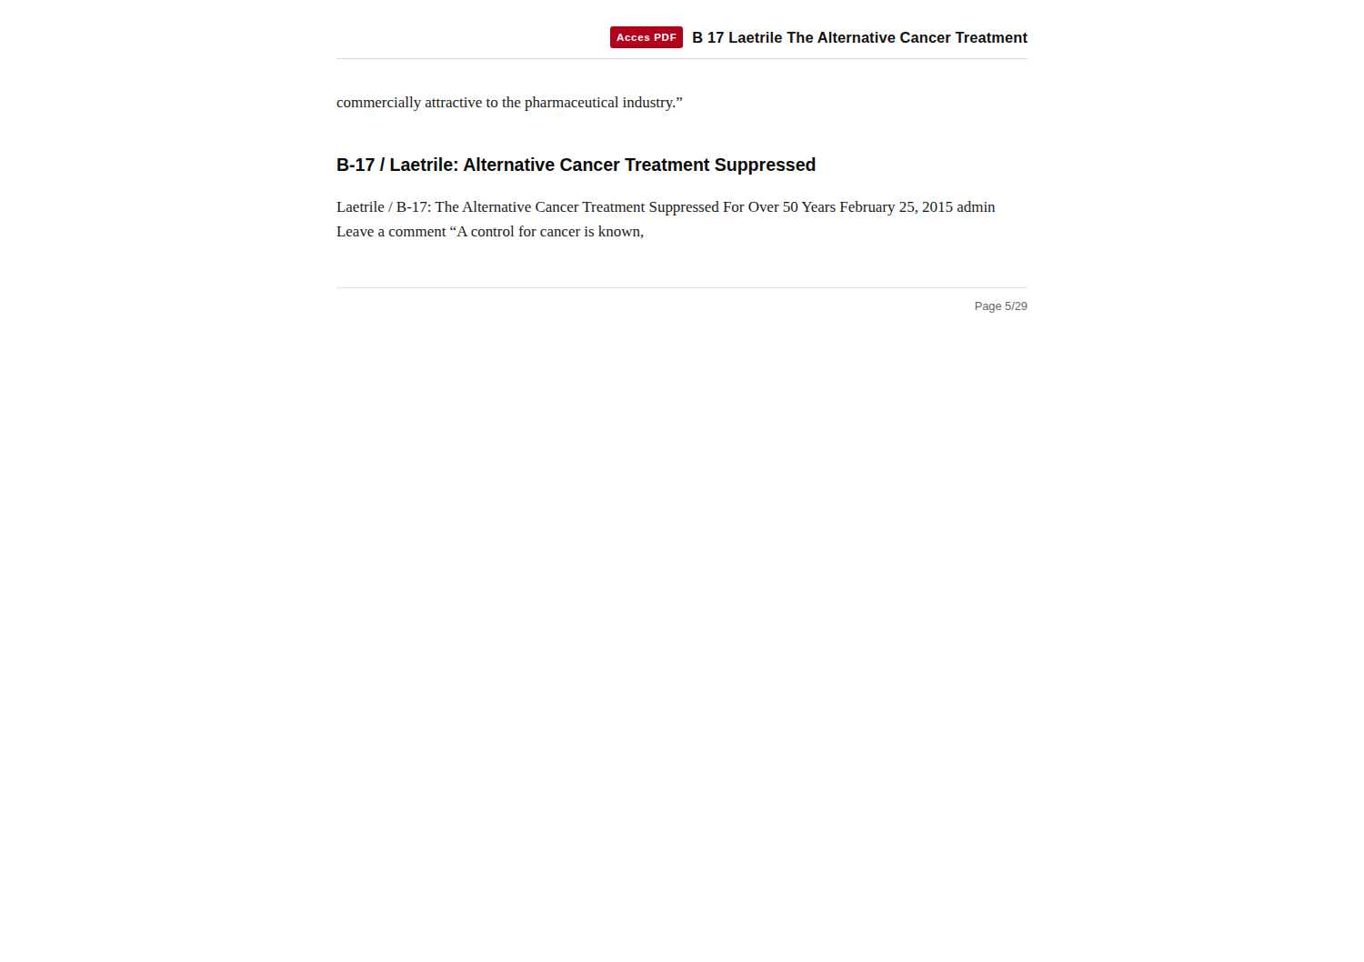Acces PDF B 17 Laetrile The Alternative Cancer Treatment
commercially attractive to the pharmaceutical industry.”
B-17 / Laetrile: Alternative Cancer Treatment Suppressed
Laetrile / B-17: The Alternative Cancer Treatment Suppressed For Over 50 Years February 25, 2015 admin Leave a comment “A control for cancer is known,
Page 5/29